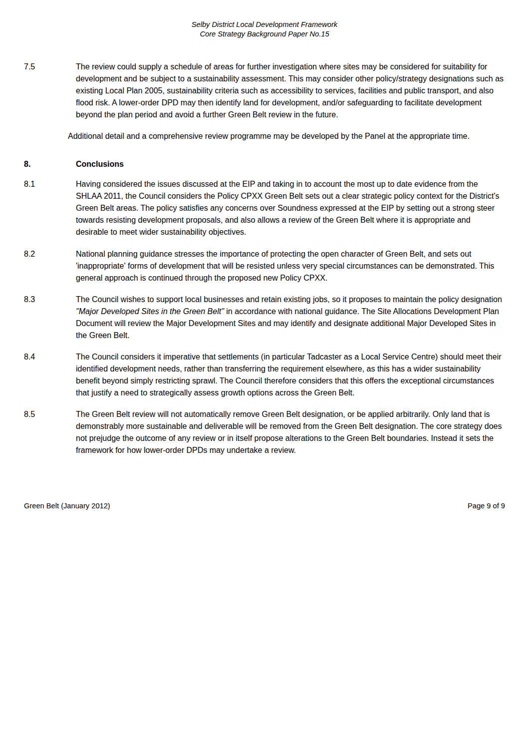Selby District Local Development Framework
Core Strategy Background Paper No.15
7.5
The review could supply a schedule of areas for further investigation where sites may be considered for suitability for development and be subject to a sustainability assessment. This may consider other policy/strategy designations such as existing Local Plan 2005, sustainability criteria such as accessibility to services, facilities and public transport, and also flood risk. A lower-order DPD may then identify land for development, and/or safeguarding to facilitate development beyond the plan period and avoid a further Green Belt review in the future.
Additional detail and a comprehensive review programme may be developed by the Panel at the appropriate time.
8. Conclusions
8.1
Having considered the issues discussed at the EIP and taking in to account the most up to date evidence from the SHLAA 2011, the Council considers the Policy CPXX Green Belt sets out a clear strategic policy context for the District's Green Belt areas. The policy satisfies any concerns over Soundness expressed at the EIP by setting out a strong steer towards resisting development proposals, and also allows a review of the Green Belt where it is appropriate and desirable to meet wider sustainability objectives.
8.2
National planning guidance stresses the importance of protecting the open character of Green Belt, and sets out 'inappropriate' forms of development that will be resisted unless very special circumstances can be demonstrated. This general approach is continued through the proposed new Policy CPXX.
8.3
The Council wishes to support local businesses and retain existing jobs, so it proposes to maintain the policy designation "Major Developed Sites in the Green Belt" in accordance with national guidance. The Site Allocations Development Plan Document will review the Major Development Sites and may identify and designate additional Major Developed Sites in the Green Belt.
8.4
The Council considers it imperative that settlements (in particular Tadcaster as a Local Service Centre) should meet their identified development needs, rather than transferring the requirement elsewhere, as this has a wider sustainability benefit beyond simply restricting sprawl. The Council therefore considers that this offers the exceptional circumstances that justify a need to strategically assess growth options across the Green Belt.
8.5
The Green Belt review will not automatically remove Green Belt designation, or be applied arbitrarily. Only land that is demonstrably more sustainable and deliverable will be removed from the Green Belt designation. The core strategy does not prejudge the outcome of any review or in itself propose alterations to the Green Belt boundaries. Instead it sets the framework for how lower-order DPDs may undertake a review.
Green Belt (January 2012) Page 9 of 9